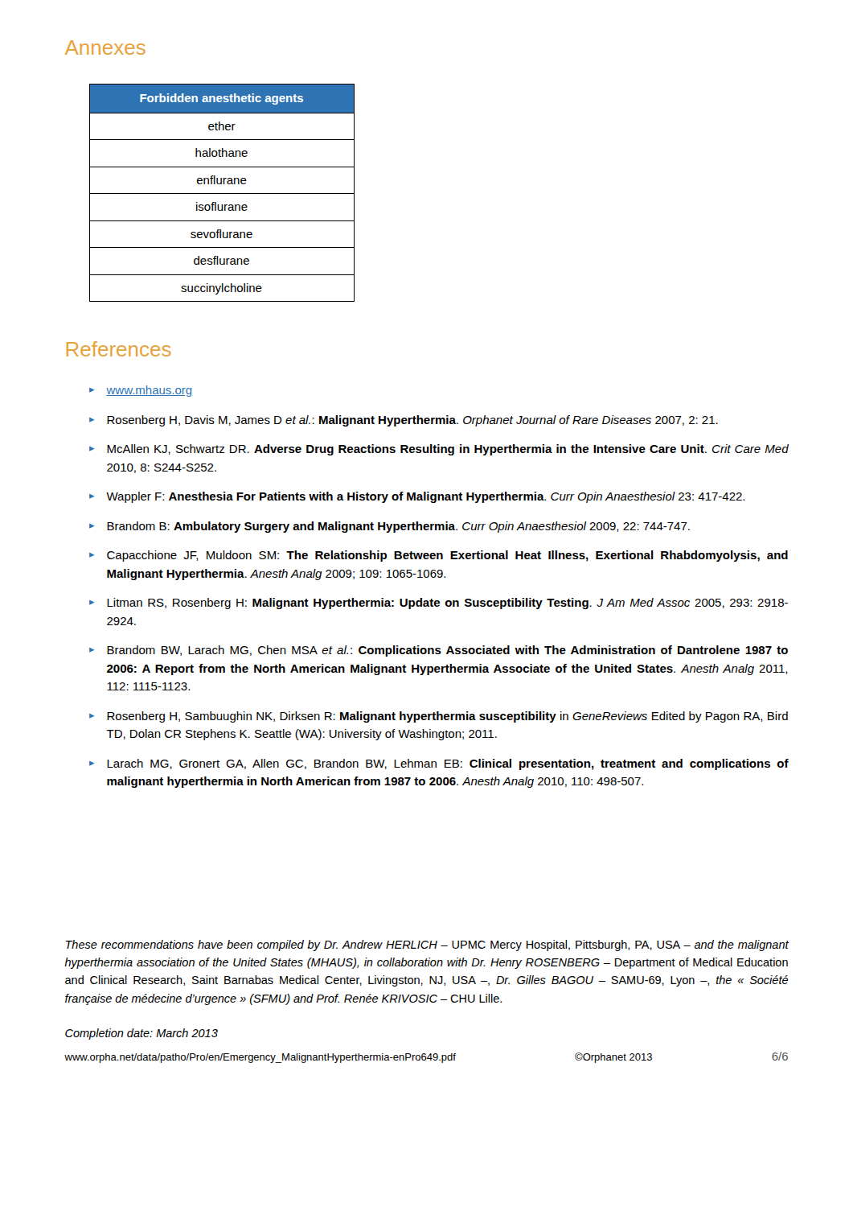Annexes
| Forbidden anesthetic agents |
| --- |
| ether |
| halothane |
| enflurane |
| isoflurane |
| sevoflurane |
| desflurane |
| succinylcholine |
References
www.mhaus.org
Rosenberg H, Davis M, James D et al.: Malignant Hyperthermia. Orphanet Journal of Rare Diseases 2007, 2: 21.
McAllen KJ, Schwartz DR. Adverse Drug Reactions Resulting in Hyperthermia in the Intensive Care Unit. Crit Care Med 2010, 8: S244-S252.
Wappler F: Anesthesia For Patients with a History of Malignant Hyperthermia. Curr Opin Anaesthesiol 23: 417-422.
Brandom B: Ambulatory Surgery and Malignant Hyperthermia. Curr Opin Anaesthesiol 2009, 22: 744-747.
Capacchione JF, Muldoon SM: The Relationship Between Exertional Heat Illness, Exertional Rhabdomyolysis, and Malignant Hyperthermia. Anesth Analg 2009; 109: 1065-1069.
Litman RS, Rosenberg H: Malignant Hyperthermia: Update on Susceptibility Testing. J Am Med Assoc 2005, 293: 2918-2924.
Brandom BW, Larach MG, Chen MSA et al.: Complications Associated with The Administration of Dantrolene 1987 to 2006: A Report from the North American Malignant Hyperthermia Associate of the United States. Anesth Analg 2011, 112: 1115-1123.
Rosenberg H, Sambuughin NK, Dirksen R: Malignant hyperthermia susceptibility in GeneReviews Edited by Pagon RA, Bird TD, Dolan CR Stephens K. Seattle (WA): University of Washington; 2011.
Larach MG, Gronert GA, Allen GC, Brandon BW, Lehman EB: Clinical presentation, treatment and complications of malignant hyperthermia in North American from 1987 to 2006. Anesth Analg 2010, 110: 498-507.
These recommendations have been compiled by Dr. Andrew HERLICH – UPMC Mercy Hospital, Pittsburgh, PA, USA – and the malignant hyperthermia association of the United States (MHAUS), in collaboration with Dr. Henry ROSENBERG – Department of Medical Education and Clinical Research, Saint Barnabas Medical Center, Livingston, NJ, USA –, Dr. Gilles BAGOU – SAMU-69, Lyon –, the « Société française de médecine d’urgence » (SFMU) and Prof. Renée KRIVOSIC – CHU Lille.
Completion date: March 2013
www.orpha.net/data/patho/Pro/en/Emergency_MalignantHyperthermia-enPro649.pdf ©Orphanet 2013 6/6